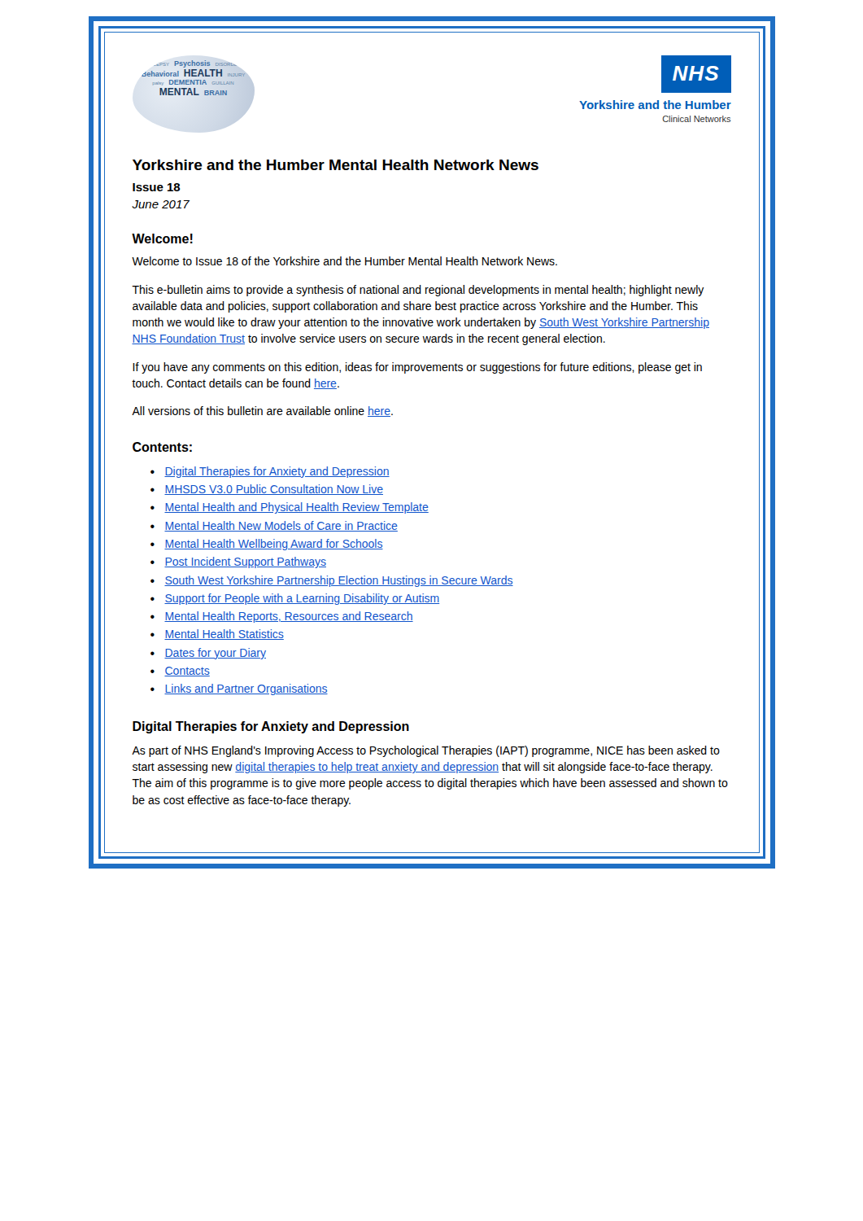EPILEPSY Psychosis DISORDER Behavioral HEALTH INJURY palsy DEMENTIA GUILLAIN MENTAL BRAIN
NHS
Yorkshire and the Humber Clinical Networks
Yorkshire and the Humber Mental Health Network News
Issue 18
June 2017
Welcome!
Welcome to Issue 18 of the Yorkshire and the Humber Mental Health Network News.
This e-bulletin aims to provide a synthesis of national and regional developments in mental health; highlight newly available data and policies, support collaboration and share best practice across Yorkshire and the Humber. This month we would like to draw your attention to the innovative work undertaken by South West Yorkshire Partnership NHS Foundation Trust to involve service users on secure wards in the recent general election.
If you have any comments on this edition, ideas for improvements or suggestions for future editions, please get in touch. Contact details can be found here.
All versions of this bulletin are available online here.
Contents:
Digital Therapies for Anxiety and Depression
MHSDS V3.0 Public Consultation Now Live
Mental Health and Physical Health Review Template
Mental Health New Models of Care in Practice
Mental Health Wellbeing Award for Schools
Post Incident Support Pathways
South West Yorkshire Partnership Election Hustings in Secure Wards
Support for People with a Learning Disability or Autism
Mental Health Reports, Resources and Research
Mental Health Statistics
Dates for your Diary
Contacts
Links and Partner Organisations
Digital Therapies for Anxiety and Depression
As part of NHS England's Improving Access to Psychological Therapies (IAPT) programme, NICE has been asked to start assessing new digital therapies to help treat anxiety and depression that will sit alongside face-to-face therapy. The aim of this programme is to give more people access to digital therapies which have been assessed and shown to be as cost effective as face-to-face therapy.